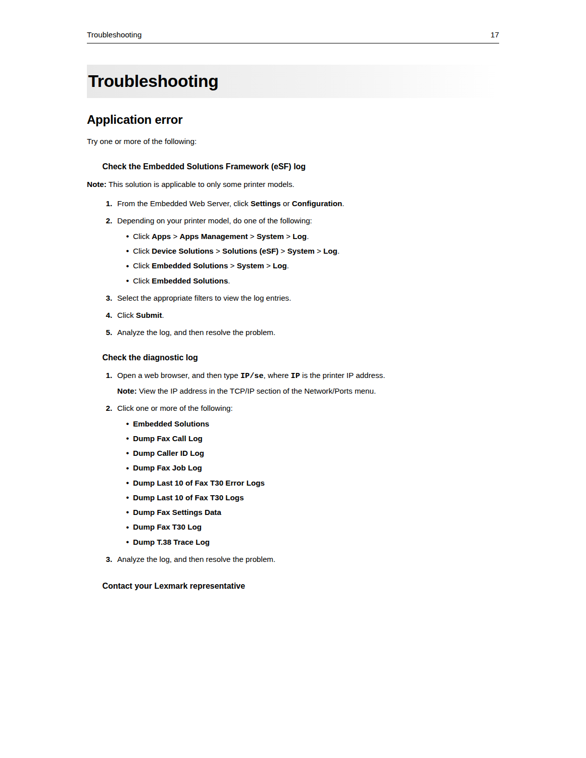Troubleshooting 17
Troubleshooting
Application error
Try one or more of the following:
Check the Embedded Solutions Framework (eSF) log
Note: This solution is applicable to only some printer models.
From the Embedded Web Server, click Settings or Configuration.
Depending on your printer model, do one of the following:
Click Apps > Apps Management > System > Log.
Click Device Solutions > Solutions (eSF) > System > Log.
Click Embedded Solutions > System > Log.
Click Embedded Solutions.
Select the appropriate filters to view the log entries.
Click Submit.
Analyze the log, and then resolve the problem.
Check the diagnostic log
Open a web browser, and then type IP/se, where IP is the printer IP address.
Note: View the IP address in the TCP/IP section of the Network/Ports menu.
Click one or more of the following:
Embedded Solutions
Dump Fax Call Log
Dump Caller ID Log
Dump Fax Job Log
Dump Last 10 of Fax T30 Error Logs
Dump Last 10 of Fax T30 Logs
Dump Fax Settings Data
Dump Fax T30 Log
Dump T.38 Trace Log
Analyze the log, and then resolve the problem.
Contact your Lexmark representative